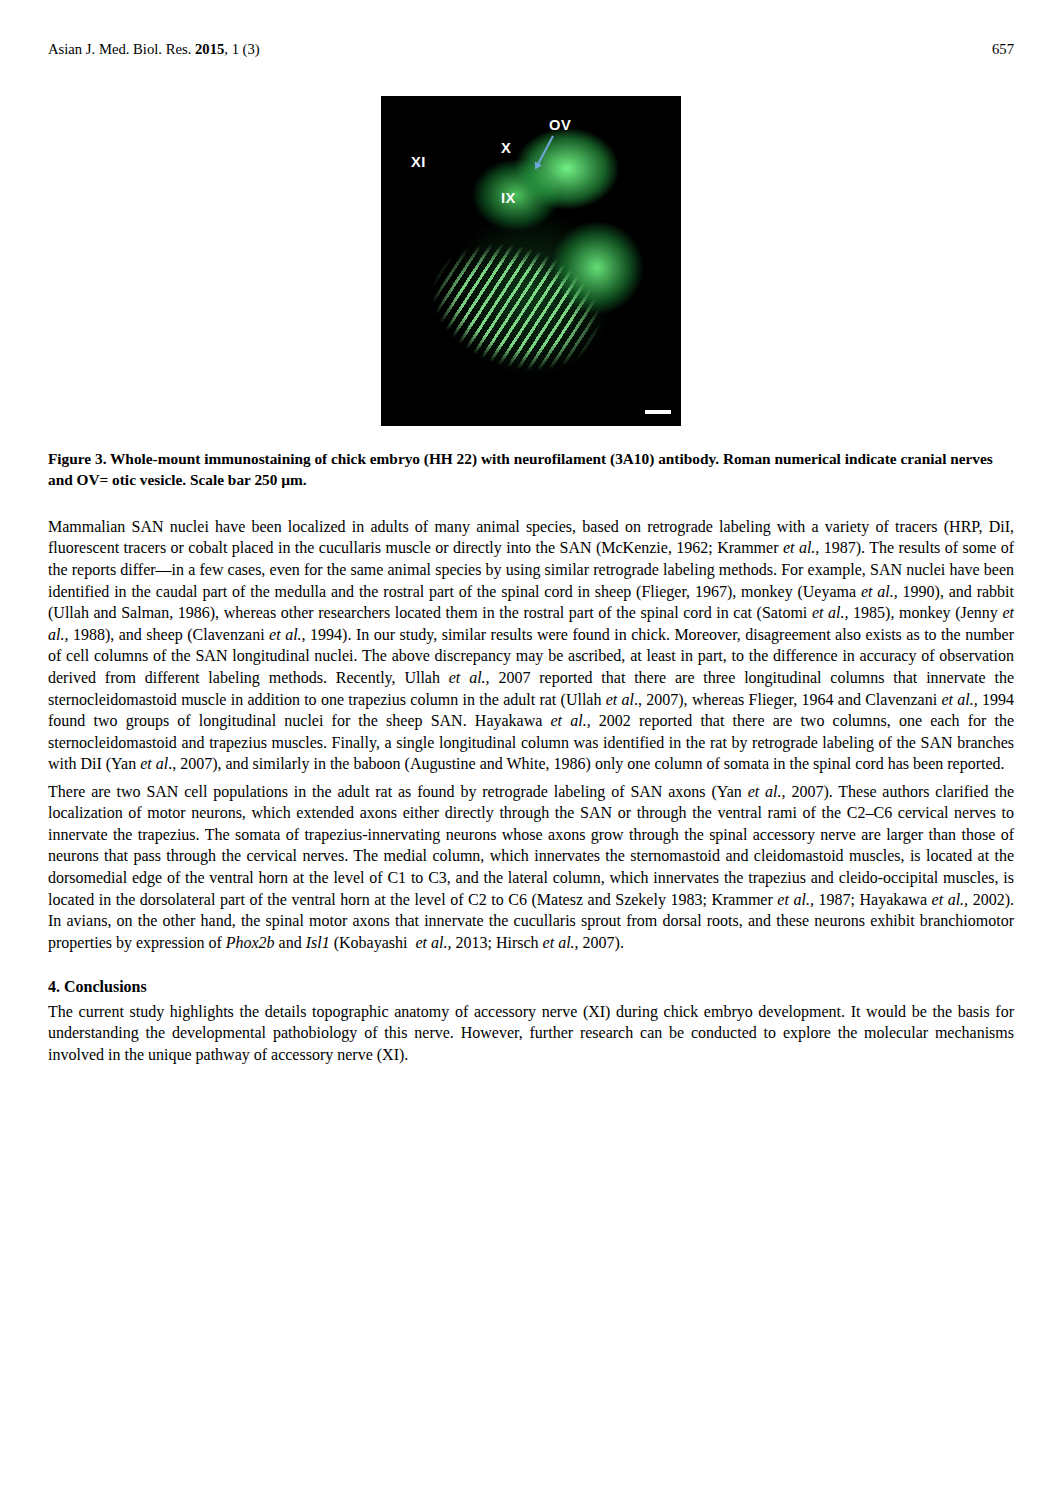Asian J. Med. Biol. Res. 2015, 1 (3)
657
OV X XI IX
Figure 3. Whole-mount immunostaining of chick embryo (HH 22) with neurofilament (3A10) antibody. Roman numerical indicate cranial nerves and OV= otic vesicle. Scale bar 250 µm.
Mammalian SAN nuclei have been localized in adults of many animal species, based on retrograde labeling with a variety of tracers (HRP, DiI, fluorescent tracers or cobalt placed in the cucullaris muscle or directly into the SAN (McKenzie, 1962; Krammer et al., 1987). The results of some of the reports differ—in a few cases, even for the same animal species by using similar retrograde labeling methods. For example, SAN nuclei have been identified in the caudal part of the medulla and the rostral part of the spinal cord in sheep (Flieger, 1967), monkey (Ueyama et al., 1990), and rabbit (Ullah and Salman, 1986), whereas other researchers located them in the rostral part of the spinal cord in cat (Satomi et al., 1985), monkey (Jenny et al., 1988), and sheep (Clavenzani et al., 1994). In our study, similar results were found in chick. Moreover, disagreement also exists as to the number of cell columns of the SAN longitudinal nuclei. The above discrepancy may be ascribed, at least in part, to the difference in accuracy of observation derived from different labeling methods. Recently, Ullah et al., 2007 reported that there are three longitudinal columns that innervate the sternocleidomastoid muscle in addition to one trapezius column in the adult rat (Ullah et al., 2007), whereas Flieger, 1964 and Clavenzani et al., 1994 found two groups of longitudinal nuclei for the sheep SAN. Hayakawa et al., 2002 reported that there are two columns, one each for the sternocleidomastoid and trapezius muscles. Finally, a single longitudinal column was identified in the rat by retrograde labeling of the SAN branches with DiI (Yan et al., 2007), and similarly in the baboon (Augustine and White, 1986) only one column of somata in the spinal cord has been reported.
There are two SAN cell populations in the adult rat as found by retrograde labeling of SAN axons (Yan et al., 2007). These authors clarified the localization of motor neurons, which extended axons either directly through the SAN or through the ventral rami of the C2–C6 cervical nerves to innervate the trapezius. The somata of trapezius-innervating neurons whose axons grow through the spinal accessory nerve are larger than those of neurons that pass through the cervical nerves. The medial column, which innervates the sternomastoid and cleidomastoid muscles, is located at the dorsomedial edge of the ventral horn at the level of C1 to C3, and the lateral column, which innervates the trapezius and cleido-occipital muscles, is located in the dorsolateral part of the ventral horn at the level of C2 to C6 (Matesz and Szekely 1983; Krammer et al., 1987; Hayakawa et al., 2002). In avians, on the other hand, the spinal motor axons that innervate the cucullaris sprout from dorsal roots, and these neurons exhibit branchiomotor properties by expression of Phox2b and Isl1 (Kobayashi et al., 2013; Hirsch et al., 2007).
4. Conclusions
The current study highlights the details topographic anatomy of accessory nerve (XI) during chick embryo development. It would be the basis for understanding the developmental pathobiology of this nerve. However, further research can be conducted to explore the molecular mechanisms involved in the unique pathway of accessory nerve (XI).